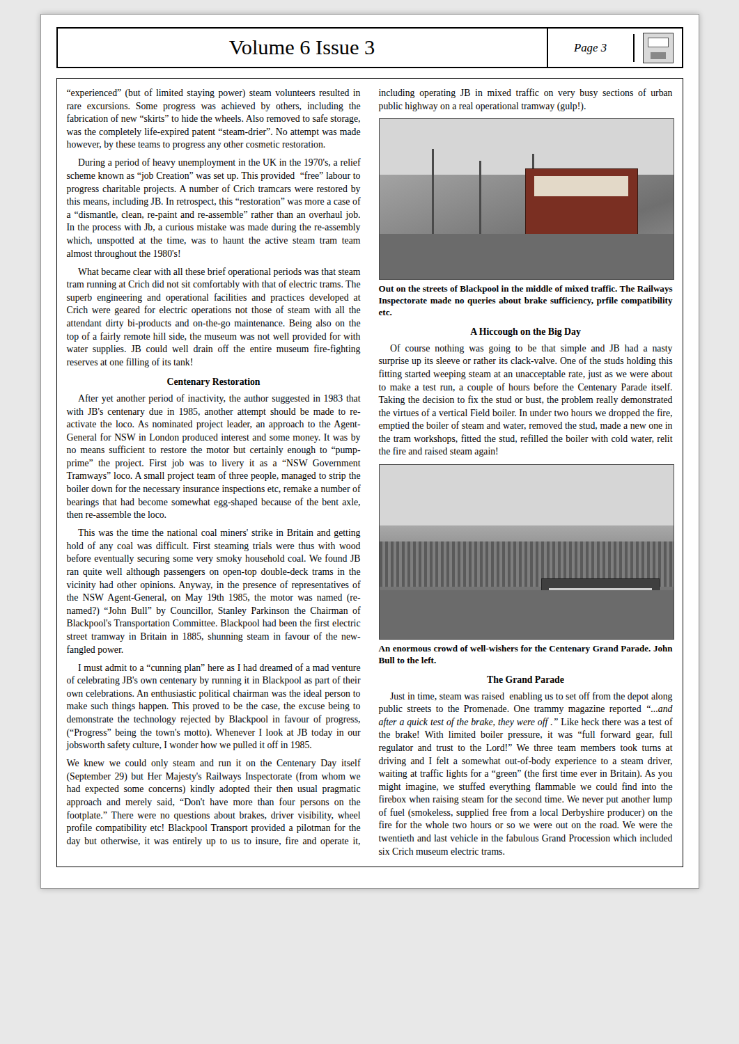Volume 6 Issue 3
Page 3
“experienced” (but of limited staying power) steam volunteers resulted in rare excursions. Some progress was achieved by others, including the fabrication of new “skirts” to hide the wheels. Also removed to safe storage, was the completely life-expired patent “steam-drier”. No attempt was made however, by these teams to progress any other cosmetic restoration.
During a period of heavy unemployment in the UK in the 1970's, a relief scheme known as “job Creation” was set up. This provided “free” labour to progress charitable projects. A number of Crich tramcars were restored by this means, including JB. In retrospect, this “restoration” was more a case of a “dismantle, clean, re-paint and re-assemble” rather than an overhaul job. In the process with Jb, a curious mistake was made during the re-assembly which, unspotted at the time, was to haunt the active steam tram team almost throughout the 1980's!
What became clear with all these brief operational periods was that steam tram running at Crich did not sit comfortably with that of electric trams. The superb engineering and operational facilities and practices developed at Crich were geared for electric operations not those of steam with all the attendant dirty bi-products and on-the-go maintenance. Being also on the top of a fairly remote hill side, the museum was not well provided for with water supplies. JB could well drain off the entire museum fire-fighting reserves at one filling of its tank!
Centenary Restoration
After yet another period of inactivity, the author suggested in 1983 that with JB's centenary due in 1985, another attempt should be made to re-activate the loco. As nominated project leader, an approach to the Agent-General for NSW in London produced interest and some money. It was by no means sufficient to restore the motor but certainly enough to “pump-prime” the project. First job was to livery it as a “NSW Government Tramways” loco. A small project team of three people, managed to strip the boiler down for the necessary insurance inspections etc, remake a number of bearings that had become somewhat egg-shaped because of the bent axle, then re-assemble the loco.
This was the time the national coal miners' strike in Britain and getting hold of any coal was difficult. First steaming trials were thus with wood before eventually securing some very smoky household coal. We found JB ran quite well although passengers on open-top double-deck trams in the vicinity had other opinions. Anyway, in the presence of representatives of the NSW Agent-General, on May 19th 1985, the motor was named (re-named?) “John Bull” by Councillor, Stanley Parkinson the Chairman of Blackpool's Transportation Committee. Blackpool had been the first electric street tramway in Britain in 1885, shunning steam in favour of the new-fangled power.
I must admit to a “cunning plan” here as I had dreamed of a mad venture of celebrating JB's own centenary by running it in Blackpool as part of their own celebrations. An enthusiastic political chairman was the ideal person to make such things happen. This proved to be the case, the excuse being to demonstrate the technology rejected by Blackpool in favour of progress, (“Progress” being the town's motto). Whenever I look at JB today in our jobsworth safety culture, I wonder how we pulled it off in 1985.
We knew we could only steam and run it on the Centenary Day itself (September 29) but Her Majesty's Railways Inspectorate (from whom we had expected some concerns) kindly adopted their then usual pragmatic approach and merely said, “Don't have more than four persons on the footplate.” There were no questions about brakes, driver visibility, wheel profile compatibility etc! Blackpool Transport provided a pilotman for the day but otherwise, it was entirely up to us to insure, fire and operate it, including operating JB in mixed traffic on very busy sections of urban public highway on a real operational tramway (gulp!).
Out on the streets of Blackpool in the middle of mixed traffic. The Railways Inspectorate made no queries about brake sufficiency, prfile compatibility etc.
A Hiccough on the Big Day
Of course nothing was going to be that simple and JB had a nasty surprise up its sleeve or rather its clack-valve. One of the studs holding this fitting started weeping steam at an unacceptable rate, just as we were about to make a test run, a couple of hours before the Centenary Parade itself. Taking the decision to fix the stud or bust, the problem really demonstrated the virtues of a vertical Field boiler. In under two hours we dropped the fire, emptied the boiler of steam and water, removed the stud, made a new one in the tram workshops, fitted the stud, refilled the boiler with cold water, relit the fire and raised steam again!
An enormous crowd of well-wishers for the Centenary Grand Parade. John Bull to the left.
The Grand Parade
Just in time, steam was raised enabling us to set off from the depot along public streets to the Promenade. One trammy magazine reported “...and after a quick test of the brake, they were off .” Like heck there was a test of the brake! With limited boiler pressure, it was “full forward gear, full regulator and trust to the Lord!” We three team members took turns at driving and I felt a somewhat out-of-body experience to a steam driver, waiting at traffic lights for a “green” (the first time ever in Britain). As you might imagine, we stuffed everything flammable we could find into the firebox when raising steam for the second time. We never put another lump of fuel (smokeless, supplied free from a local Derbyshire producer) on the fire for the whole two hours or so we were out on the road. We were the twentieth and last vehicle in the fabulous Grand Procession which included six Crich museum electric trams.